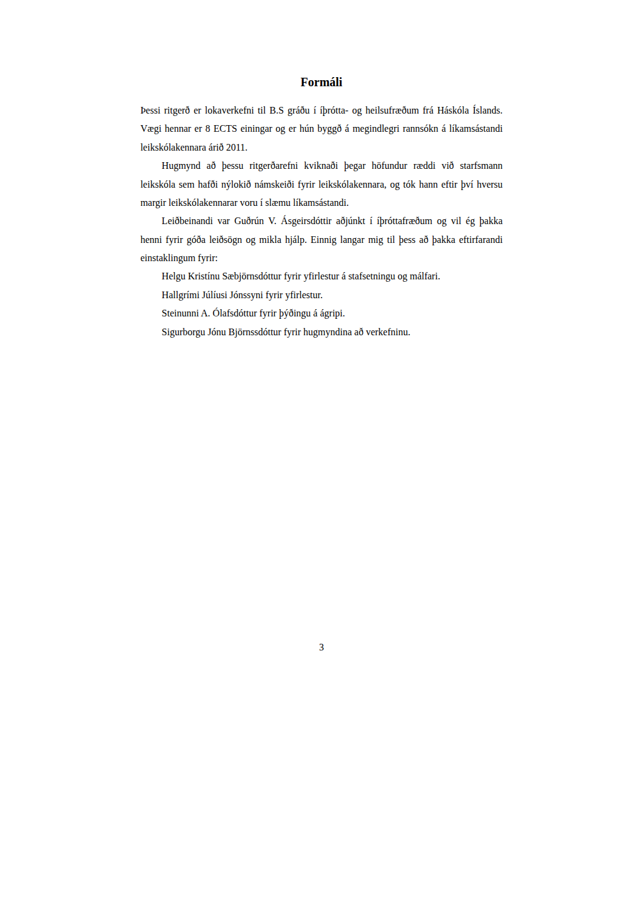Formáli
Þessi ritgerð er lokaverkefni til B.S gráðu í íþrótta- og heilsufræðum frá Háskóla Íslands. Vægi hennar er 8 ECTS einingar og er hún byggð á megindlegri rannsókn á líkamsástandi leikskólakennara árið 2011.
Hugmynd að þessu ritgerðarefni kviknaði þegar höfundur ræddi við starfsmann leikskóla sem hafði nýlokið námskeiði fyrir leikskólakennara, og tók hann eftir því hversu margir leikskólakennarar voru í slæmu líkamsástandi.
Leiðbeinandi var Guðrún V. Ásgeirsdóttir aðjúnkt í íþróttafræðum og vil ég þakka henni fyrir góða leiðsögn og mikla hjálp. Einnig langar mig til þess að þakka eftirfarandi einstaklingum fyrir:
Helgu Kristínu Sæbjörnsdóttur fyrir yfirlestur á stafsetningu og málfari.
Hallgrími Júlíusi Jónssyni fyrir yfirlestur.
Steinunni A. Ólafsdóttur fyrir þýðingu á ágripi.
Sigurborgu Jónu Björnssdóttur fyrir hugmyndina að verkefninu.
3